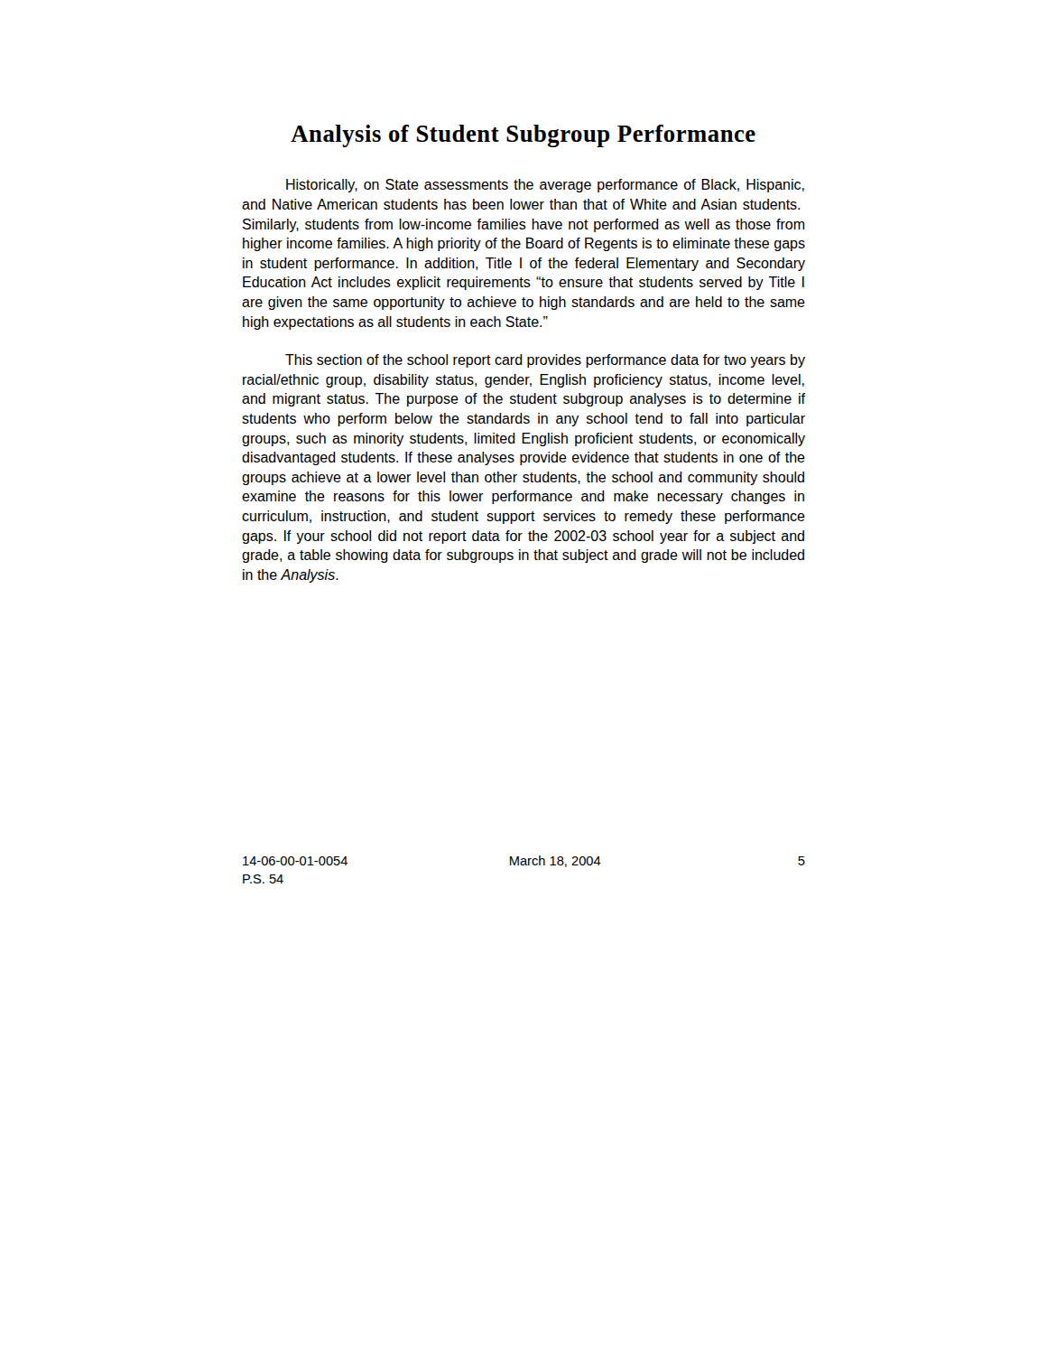Analysis of Student Subgroup Performance
Historically, on State assessments the average performance of Black, Hispanic, and Native American students has been lower than that of White and Asian students. Similarly, students from low-income families have not performed as well as those from higher income families. A high priority of the Board of Regents is to eliminate these gaps in student performance. In addition, Title I of the federal Elementary and Secondary Education Act includes explicit requirements “to ensure that students served by Title I are given the same opportunity to achieve to high standards and are held to the same high expectations as all students in each State.”
This section of the school report card provides performance data for two years by racial/ethnic group, disability status, gender, English proficiency status, income level, and migrant status. The purpose of the student subgroup analyses is to determine if students who perform below the standards in any school tend to fall into particular groups, such as minority students, limited English proficient students, or economically disadvantaged students. If these analyses provide evidence that students in one of the groups achieve at a lower level than other students, the school and community should examine the reasons for this lower performance and make necessary changes in curriculum, instruction, and student support services to remedy these performance gaps. If your school did not report data for the 2002-03 school year for a subject and grade, a table showing data for subgroups in that subject and grade will not be included in the Analysis.
14-06-00-01-0054 P.S. 54
March 18, 2004
5